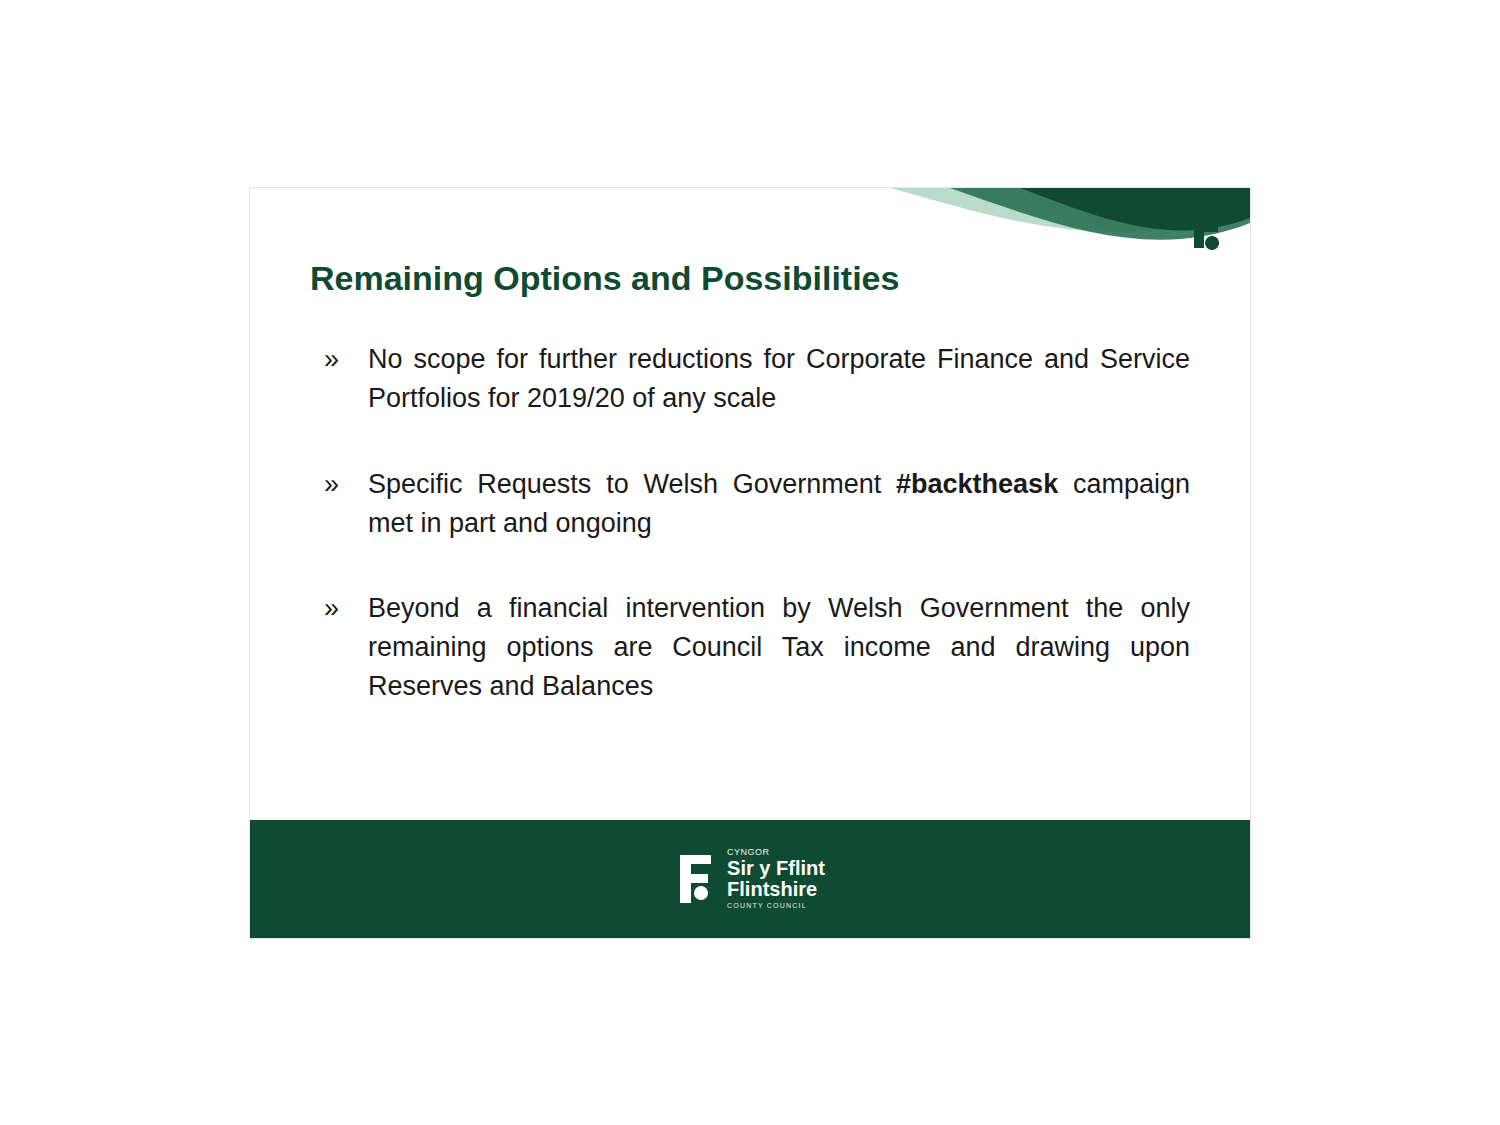Remaining Options and Possibilities
No scope for further reductions for Corporate Finance and Service Portfolios for 2019/20 of any scale
Specific Requests to Welsh Government #backtheask campaign met in part and ongoing
Beyond a financial intervention by Welsh Government the only remaining options are Council Tax income and drawing upon Reserves and Balances
Cyngor
Sir y Fflint
Flintshire
County Council